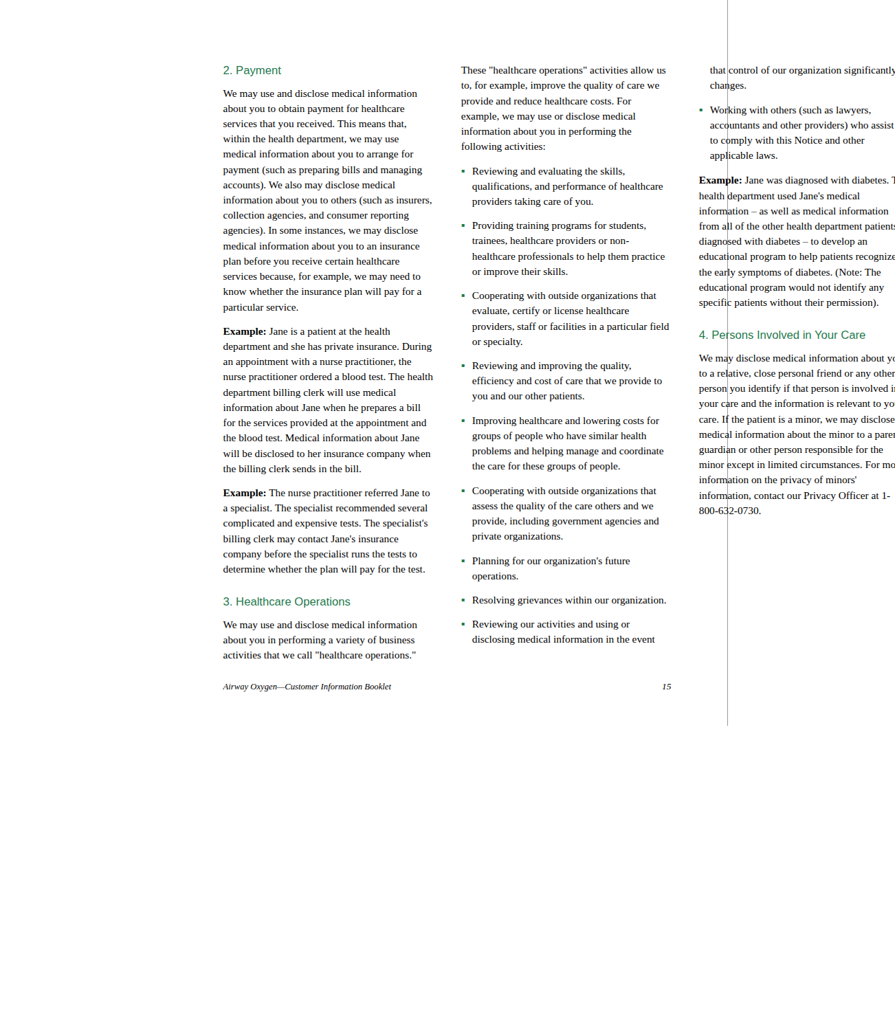2. Payment
We may use and disclose medical information about you to obtain payment for healthcare services that you received. This means that, within the health department, we may use medical information about you to arrange for payment (such as preparing bills and managing accounts). We also may disclose medical information about you to others (such as insurers, collection agencies, and consumer reporting agencies). In some instances, we may disclose medical information about you to an insurance plan before you receive certain healthcare services because, for example, we may need to know whether the insurance plan will pay for a particular service.
Example: Jane is a patient at the health department and she has private insurance. During an appointment with a nurse practitioner, the nurse practitioner ordered a blood test. The health department billing clerk will use medical information about Jane when he prepares a bill for the services provided at the appointment and the blood test. Medical information about Jane will be disclosed to her insurance company when the billing clerk sends in the bill.
Example: The nurse practitioner referred Jane to a specialist. The specialist recommended several complicated and expensive tests. The specialist's billing clerk may contact Jane's insurance company before the specialist runs the tests to determine whether the plan will pay for the test.
3. Healthcare Operations
We may use and disclose medical information about you in performing a variety of business activities that we call "healthcare operations." These "healthcare operations" activities allow us to, for example, improve the quality of care we provide and reduce healthcare costs. For example, we may use or disclose medical information about you in performing the following activities:
Reviewing and evaluating the skills, qualifications, and performance of healthcare providers taking care of you.
Providing training programs for students, trainees, healthcare providers or non-healthcare professionals to help them practice or improve their skills.
Cooperating with outside organizations that evaluate, certify or license healthcare providers, staff or facilities in a particular field or specialty.
Reviewing and improving the quality, efficiency and cost of care that we provide to you and our other patients.
Improving healthcare and lowering costs for groups of people who have similar health problems and helping manage and coordinate the care for these groups of people.
Cooperating with outside organizations that assess the quality of the care others and we provide, including government agencies and private organizations.
Planning for our organization's future operations.
Resolving grievances within our organization.
Reviewing our activities and using or disclosing medical information in the event that control of our organization significantly changes.
Working with others (such as lawyers, accountants and other providers) who assist us to comply with this Notice and other applicable laws.
Example: Jane was diagnosed with diabetes. The health department used Jane's medical information – as well as medical information from all of the other health department patients diagnosed with diabetes – to develop an educational program to help patients recognize the early symptoms of diabetes. (Note: The educational program would not identify any specific patients without their permission).
4. Persons Involved in Your Care
We may disclose medical information about you to a relative, close personal friend or any other person you identify if that person is involved in your care and the information is relevant to your care. If the patient is a minor, we may disclose medical information about the minor to a parent, guardian or other person responsible for the minor except in limited circumstances. For more information on the privacy of minors' information, contact our Privacy Officer at 1-800-632-0730.
Airway Oxygen—Customer Information Booklet 15